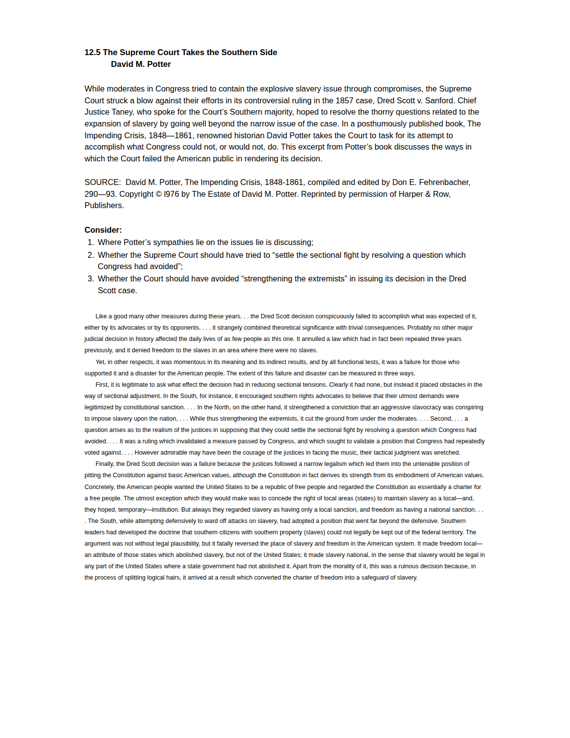12.5 The Supreme Court Takes the Southern Side
David M. Potter
While moderates in Congress tried to contain the explosive slavery issue through compromises, the Supreme Court struck a blow against their efforts in its controversial ruling in the 1857 case, Dred Scott v. Sanford. Chief Justice Taney, who spoke for the Court’s Southern majority, hoped to resolve the thorny questions related to the expansion of slavery by going well beyond the narrow issue of the case. In a posthumously published book, The Impending Crisis, 1848—1861, renowned historian David Potter takes the Court to task for its attempt to accomplish what Congress could not, or would not, do. This excerpt from Potter’s book discusses the ways in which the Court failed the American public in rendering its decision.
SOURCE: David M. Potter, The Impending Crisis, 1848-1861, compiled and edited by Don E. Fehrenbacher, 290—93. Copyright © l976 by The Estate of David M. Potter. Reprinted by permission of Harper & Row, Publishers.
Consider:
Where Potter’s sympathies lie on the issues lie is discussing;
Whether the Supreme Court should have tried to “settle the sectional fight by resolving a question which Congress had avoided”;
Whether the Court should have avoided “strengthening the extremists” in issuing its decision in the Dred Scott case.
Like a good many other measures during these years. . . the Dred Scott decision conspicuously failed to accomplish what was expected of it, either by its advocates or by its opponents. . . . it strangely combined theoretical significance with trivial consequences. Probably no other major judicial decision in history affected the daily lives of as few people as this one. It annulled a law which had in fact been repealed three years previously, and it denied freedom to the slaves in an area where there were no slaves.
Yet, in other respects, it was momentous in its meaning and its indirect results, and by all functional tests, it was a failure for those who supported it and a disaster for the American people. The extent of this failure and disaster can be measured in three ways.
First, it is legitimate to ask what effect the decision had in reducing sectional tensions. Clearly it had none, but instead it placed obstacles in the way of sectional adjustment. In the South, for instance, it encouraged southern rights advocates to believe that their utmost demands were legitimized by constitutional sanction. . . . In the North, on the other hand, it strengthened a conviction that an aggressive slavocracy was conspiring to impose slavery upon the nation, . . . While thus strengthening the extremists, it cut the ground from under the moderates. . . . Second, . . . a question arises as to the realism of the justices in supposing that they could settle the sectional fight by resolving a question which Congress had avoided. . . . It was a ruling which invalidated a measure passed by Congress, and which sought to validate a position that Congress had repeatedly voted against. . . . However admirable may have been the courage of the justices in facing the music, their tactical judgment was wretched.
Finally, the Dred Scott decision was a failure because the justices followed a narrow legalism which led them into the untenable position of pitting the Constitution against basic American values, although the Constitution in fact derives its strength from its embodiment of American values. Concretely, the American people wanted the United States to be a republic of free people and regarded the Constitution as essentially a charter for a free people. The utmost exception which they would make was to concede the right of local areas (states) to maintain slavery as a local—and, they hoped, temporary—institution. But always they regarded slavery as having only a local sanction, and freedom as having a national sanction. . . . The South, while attempting defensively to ward off attacks on slavery, had adopted a position that went far beyond the defensive. Southern leaders had developed the doctrine that southern citizens with southern property (slaves) could not legally be kept out of the federal territory. The argument was not without legal plausibility, but it fatally reversed the place of slavery and freedom in the American system. It made freedom local—an attribute of those states which abolished slavery, but not of the United States; it made slavery national, in the sense that slavery would be legal in any part of the United States where a state government had not abolished it. Apart from the morality of it, this was a ruinous decision because, in the process of splitting logical hairs, it arrived at a result which converted the charter of freedom into a safeguard of slavery.